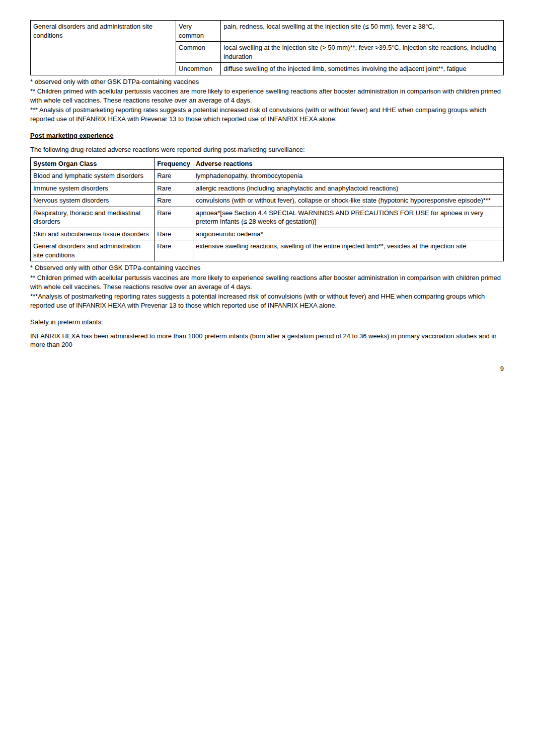| General disorders and administration site conditions | Very common | pain, redness, local swelling at the injection site (≤ 50 mm), fever ≥ 38°C, |
| Common | local swelling at the injection site (> 50 mm)**, fever >39.5°C, injection site reactions, including induration |
| Uncommon | diffuse swelling of the injected limb, sometimes involving the adjacent joint**, fatigue |
* observed only with other GSK DTPa-containing vaccines
** Children primed with acellular pertussis vaccines are more likely to experience swelling reactions after booster administration in comparison with children primed with whole cell vaccines. These reactions resolve over an average of 4 days.
*** Analysis of postmarketing reporting rates suggests a potential increased risk of convulsions (with or without fever) and HHE when comparing groups which reported use of INFANRIX HEXA with Prevenar 13 to those which reported use of INFANRIX HEXA alone.
Post marketing experience
The following drug-related adverse reactions were reported during post-marketing surveillance:
| System Organ Class | Frequency | Adverse reactions |
| --- | --- | --- |
| Blood and lymphatic system disorders | Rare | lymphadenopathy, thrombocytopenia |
| Immune system disorders | Rare | allergic reactions (including anaphylactic and anaphylactoid reactions) |
| Nervous system disorders | Rare | convulsions (with or without fever), collapse or shock-like state (hypotonic hyporesponsive episode)*** |
| Respiratory, thoracic and mediastinal disorders | Rare | apnoea*[see Section 4.4 SPECIAL WARNINGS AND PRECAUTIONS FOR USE for apnoea in very preterm infants (≤ 28 weeks of gestation)] |
| Skin and subcutaneous tissue disorders | Rare | angioneurotic oedema* |
| General disorders and administration site conditions | Rare | extensive swelling reactions, swelling of the entire injected limb**, vesicles at the injection site |
* Observed only with other GSK DTPa-containing vaccines
** Children primed with acellular pertussis vaccines are more likely to experience swelling reactions after booster administration in comparison with children primed with whole cell vaccines. These reactions resolve over an average of 4 days.
***Analysis of postmarketing reporting rates suggests a potential increased risk of convulsions (with or without fever) and HHE when comparing groups which reported use of INFANRIX HEXA with Prevenar 13 to those which reported use of INFANRIX HEXA alone.
Safety in preterm infants:
INFANRIX HEXA has been administered to more than 1000 preterm infants (born after a gestation period of 24 to 36 weeks) in primary vaccination studies and in more than 200
9